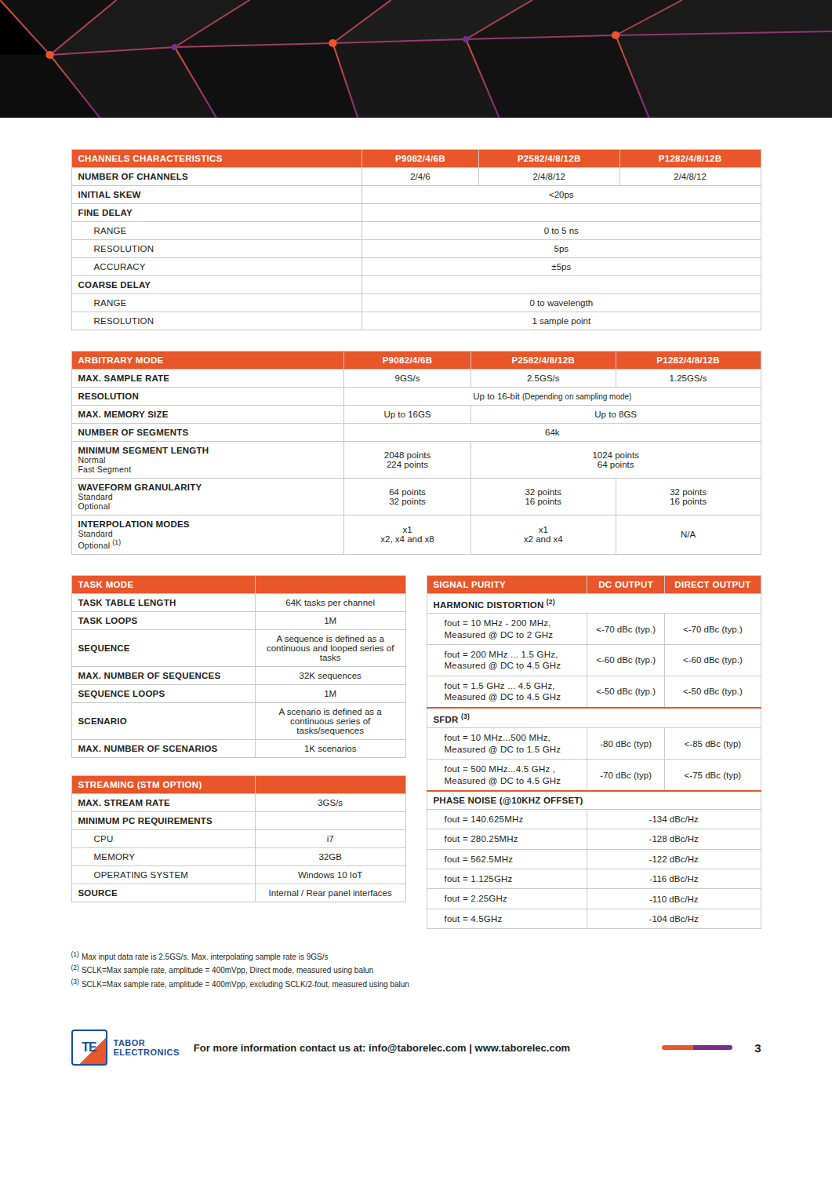| Channels Characteristics | P9082/4/6B | P2582/4/8/12B | P1282/4/8/12B |
| --- | --- | --- | --- |
| Number of Channels | 2/4/6 | 2/4/8/12 | 2/4/8/12 |
| Initial Skew | <20ps |
| Fine Delay | |
| Range | 0 to 5 ns |
| Resolution | 5ps |
| Accuracy | ±5ps |
| Coarse Delay | |
| Range | 0 to wavelength |
| Resolution | 1 sample point |
| Arbitrary Mode | P9082/4/6B | P2582/4/8/12B | P1282/4/8/12B |
| --- | --- | --- | --- |
| Max. Sample Rate | 9GS/s | 2.5GS/s | 1.25GS/s |
| Resolution | Up to 16-bit (Depending on sampling mode) |
| Max. Memory Size | Up to 16GS | Up to 8GS |
| Number of Segments | 64k |
| Minimum Segment Length Normal Fast Segment | 2048 points 224 points | 1024 points 64 points |
| Waveform Granularity Standard Optional | 64 points 32 points | 32 points 16 points | 32 points 16 points |
| Interpolation Modes Standard Optional (1) | x1 x2, x4 and x8 | x1 x2 and x4 | N/A |
| Task Mode | |
| --- | --- |
| Task Table Length | 64K tasks per channel |
| Task Loops | 1M |
| Sequence | A sequence is defined as a continuous and looped series of tasks |
| Max. Number of Sequences | 32K sequences |
| Sequence Loops | 1M |
| Scenario | A scenario is defined as a continuous series of tasks/sequences |
| Max. Number of Scenarios | 1K scenarios |
| Streaming (STM Option) | |
| --- | --- |
| Max. Stream Rate | 3GS/s |
| Minimum PC Requirements | |
| CPU | i7 |
| Memory | 32GB |
| Operating System | Windows 10 IoT |
| Source | Internal / Rear panel interfaces |
| Signal Purity | DC Output | Direct Output |
| --- | --- | --- |
| Harmonic Distortion (2) |
| fout = 10 MHz - 200 MHz, Measured @ DC to 2 GHz | <-70 dBc (typ.) | <-70 dBc (typ.) |
| fout = 200 MHz ... 1.5 GHz, Measured @ DC to 4.5 GHz | <-60 dBc (typ.) | <-60 dBc (typ.) |
| fout = 1.5 GHz ... 4.5 GHz, Measured @ DC to 4.5 GHz | <-50 dBc (typ.) | <-50 dBc (typ.) |
| SFDR (3) |
| fout = 10 MHz...500 MHz, Measured @ DC to 1.5 GHz | -80 dBc (typ) | <-85 dBc (typ) |
| fout = 500 MHz...4.5 GHz , Measured @ DC to 4.5 GHz | -70 dBc (typ) | <-75 dBc (typ) |
| Phase Noise (@10kHz offset) |
| fout = 140.625MHz | -134 dBc/Hz |
| fout = 280.25MHz | -128 dBc/Hz |
| fout = 562.5MHz | -122 dBc/Hz |
| fout = 1.125GHz | -116 dBc/Hz |
| fout = 2.25GHz | -110 dBc/Hz |
| fout = 4.5GHz | -104 dBc/Hz |
(1)Max input data rate is 2.5GS/s. Max. interpolating sample rate is 9GS/s
(2)SCLK=Max sample rate, amplitude = 400mVpp, Direct mode, measured using balun
(3)SCLK=Max sample rate, amplitude = 400mVpp, excluding SCLK/2-fout, measured using balun
TE
TABOR
ELECTRONICS
For more information contact us at: info@taborelec.com | www.taborelec.com
3